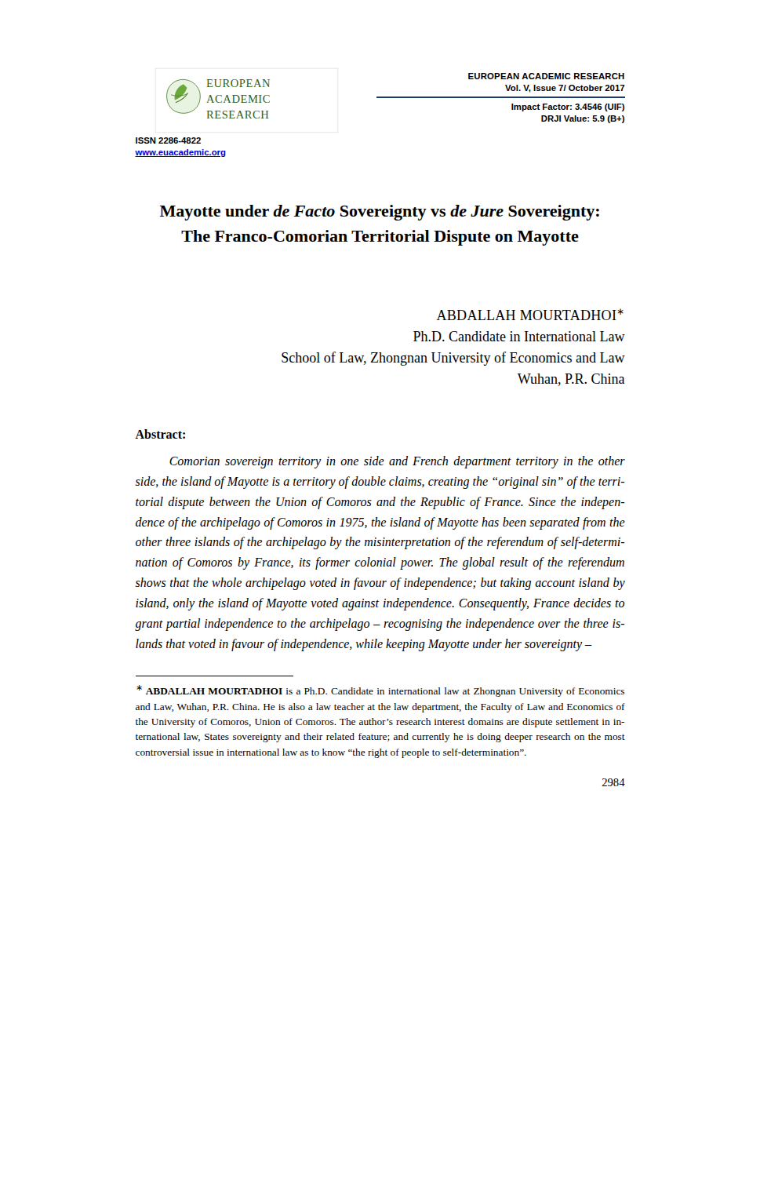ISSN 2286-4822
www.euacademic.org
EUROPEAN ACADEMIC RESEARCH
Vol. V, Issue 7/ October 2017
Impact Factor: 3.4546 (UIF)
DRJI Value: 5.9 (B+)
Mayotte under de Facto Sovereignty vs de Jure Sovereignty: The Franco-Comorian Territorial Dispute on Mayotte
ABDALLAH MOURTADHOI∗
Ph.D. Candidate in International Law
School of Law, Zhongnan University of Economics and Law
Wuhan, P.R. China
Abstract:
Comorian sovereign territory in one side and French department territory in the other side, the island of Mayotte is a territory of double claims, creating the “original sin” of the territorial dispute between the Union of Comoros and the Republic of France. Since the independence of the archipelago of Comoros in 1975, the island of Mayotte has been separated from the other three islands of the archipelago by the misinterpretation of the referendum of self-determination of Comoros by France, its former colonial power. The global result of the referendum shows that the whole archipelago voted in favour of independence; but taking account island by island, only the island of Mayotte voted against independence. Consequently, France decides to grant partial independence to the archipelago – recognising the independence over the three islands that voted in favour of independence, while keeping Mayotte under her sovereignty –
∗ ABDALLAH MOURTADHOI is a Ph.D. Candidate in international law at Zhongnan University of Economics and Law, Wuhan, P.R. China. He is also a law teacher at the law department, the Faculty of Law and Economics of the University of Comoros, Union of Comoros. The author’s research interest domains are dispute settlement in international law, States sovereignty and their related feature; and currently he is doing deeper research on the most controversial issue in international law as to know “the right of people to self-determination”.
2984